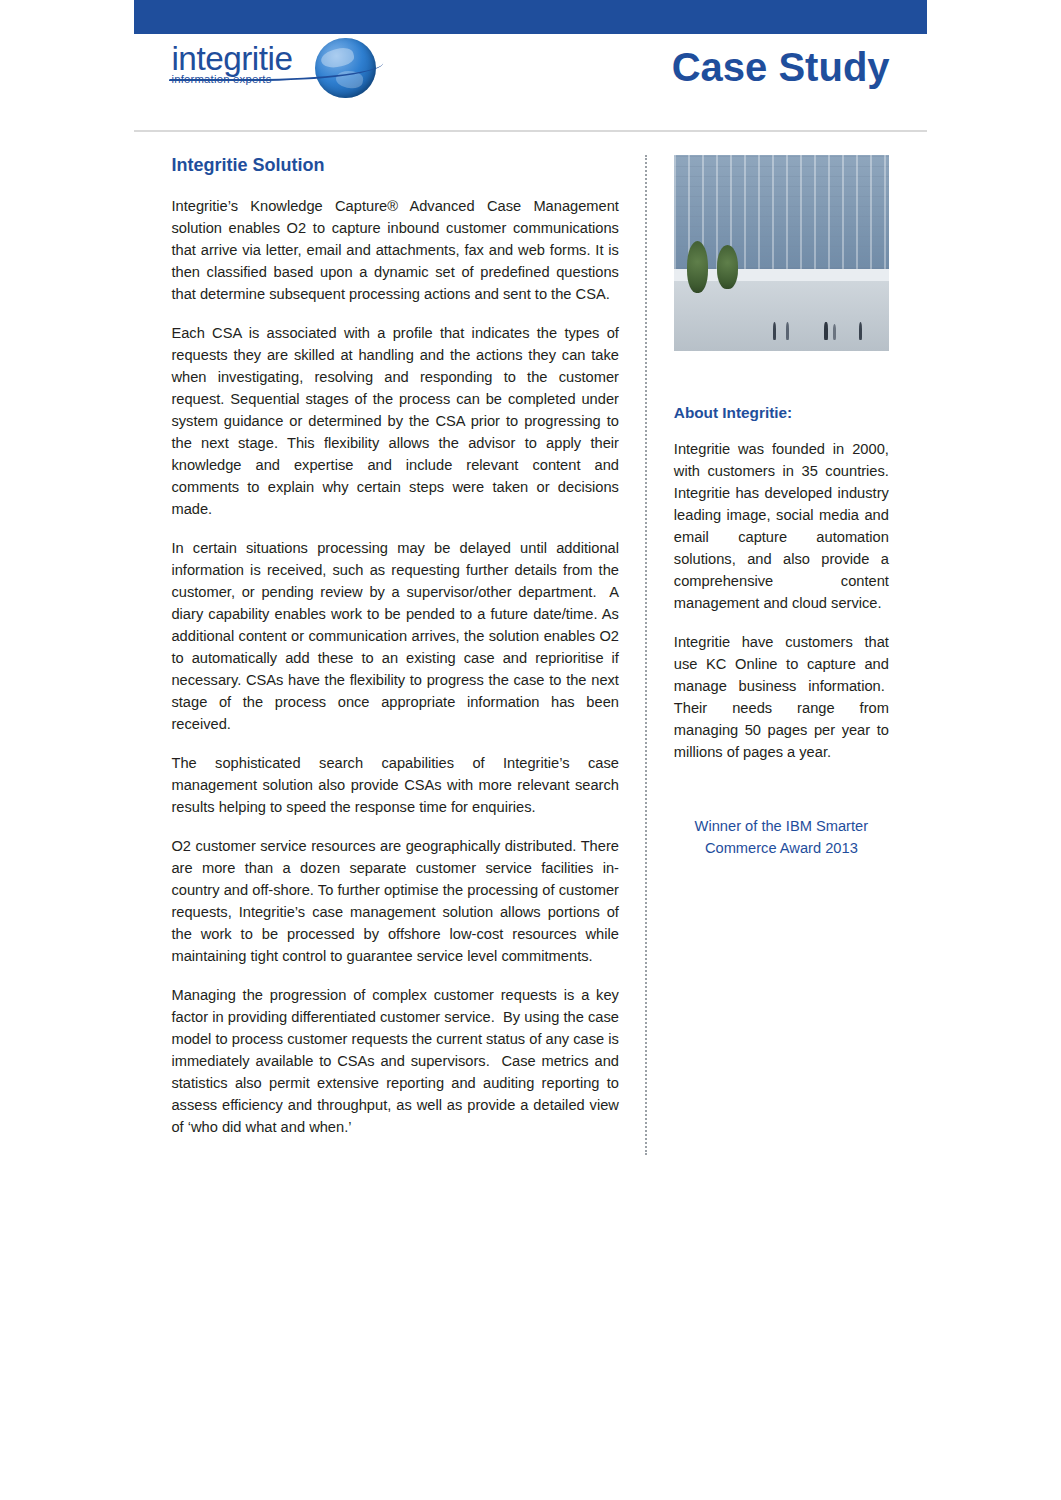integritie
information experts
Case Study
Integritie Solution
Integritie’s Knowledge Capture® Advanced Case Management solution enables O2 to capture inbound customer communications that arrive via letter, email and attachments, fax and web forms. It is then classified based upon a dynamic set of predefined questions that determine subsequent processing actions and sent to the CSA.
Each CSA is associated with a profile that indicates the types of requests they are skilled at handling and the actions they can take when investigating, resolving and responding to the customer request. Sequential stages of the process can be completed under system guidance or determined by the CSA prior to progressing to the next stage. This flexibility allows the advisor to apply their knowledge and expertise and include relevant content and comments to explain why certain steps were taken or decisions made.
In certain situations processing may be delayed until additional information is received, such as requesting further details from the customer, or pending review by a supervisor/other department. A diary capability enables work to be pended to a future date/time. As additional content or communication arrives, the solution enables O2 to automatically add these to an existing case and reprioritise if necessary. CSAs have the flexibility to progress the case to the next stage of the process once appropriate information has been received.
The sophisticated search capabilities of Integritie’s case management solution also provide CSAs with more relevant search results helping to speed the response time for enquiries.
O2 customer service resources are geographically distributed. There are more than a dozen separate customer service facilities in-country and off-shore. To further optimise the processing of customer requests, Integritie’s case management solution allows portions of the work to be processed by offshore low-cost resources while maintaining tight control to guarantee service level commitments.
Managing the progression of complex customer requests is a key factor in providing differentiated customer service. By using the case model to process customer requests the current status of any case is immediately available to CSAs and supervisors. Case metrics and statistics also permit extensive reporting and auditing reporting to assess efficiency and throughput, as well as provide a detailed view of ‘who did what and when.’
About Integritie:
Integritie was founded in 2000, with customers in 35 countries. Integritie has developed industry leading image, social media and email capture automation solutions, and also provide a comprehensive content management and cloud service.
Integritie have customers that use KC Online to capture and manage business information. Their needs range from managing 50 pages per year to millions of pages a year.
Winner of the IBM Smarter
Commerce Award 2013